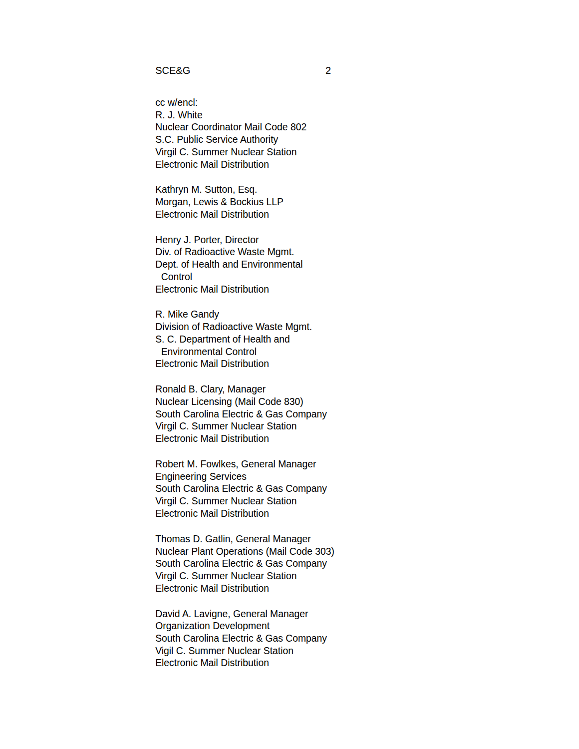SCE&G 2
cc w/encl: R. J. White Nuclear Coordinator Mail Code 802 S.C. Public Service Authority Virgil C. Summer Nuclear Station Electronic Mail Distribution
Kathryn M. Sutton, Esq. Morgan, Lewis & Bockius LLP Electronic Mail Distribution
Henry J. Porter, Director Div. of Radioactive Waste Mgmt. Dept. of Health and Environmental Control Electronic Mail Distribution
R. Mike Gandy Division of Radioactive Waste Mgmt. S. C. Department of Health and Environmental Control Electronic Mail Distribution
Ronald B. Clary, Manager Nuclear Licensing (Mail Code 830) South Carolina Electric & Gas Company Virgil C. Summer Nuclear Station Electronic Mail Distribution
Robert M. Fowlkes, General Manager Engineering Services South Carolina Electric & Gas Company Virgil C. Summer Nuclear Station Electronic Mail Distribution
Thomas D. Gatlin, General Manager Nuclear Plant Operations (Mail Code 303) South Carolina Electric & Gas Company Virgil C. Summer Nuclear Station Electronic Mail Distribution
David A. Lavigne, General Manager Organization Development South Carolina Electric & Gas Company Vigil C. Summer Nuclear Station Electronic Mail Distribution